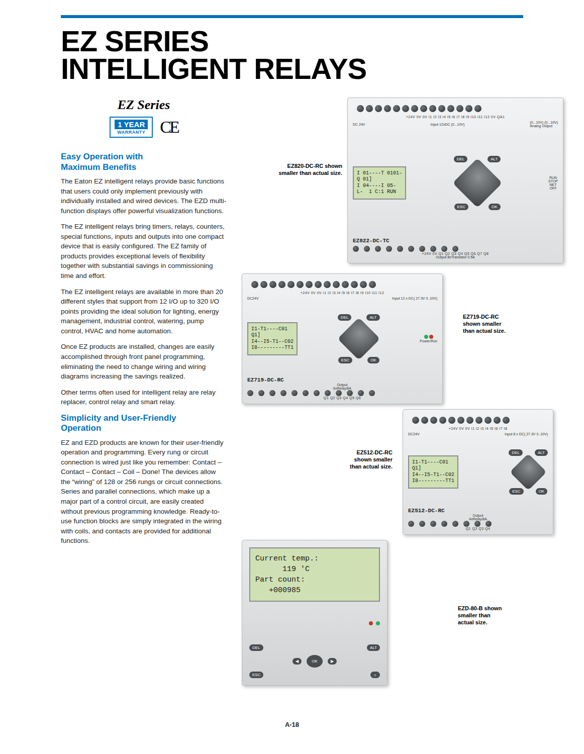EZ SERIES
INTELLIGENT RELAYS
EZ Series
1 YEAR WARRANTY
CE
Easy Operation with
Maximum Benefits
The Eaton EZ intelligent relays provide basic functions that users could only implement previously with individually installed and wired devices. The EZD multi-function displays offer powerful visualization functions.
The EZ intelligent relays bring timers, relays, counters, special functions, inputs and outputs into one compact device that is easily configured. The EZ family of products provides exceptional levels of flexibility together with substantial savings in commissioning time and effort.
The EZ intelligent relays are available in more than 20 different styles that support from 12 I/O up to 320 I/O points providing the ideal solution for lighting, energy management, industrial control, watering, pump control, HVAC and home automation.
Once EZ products are installed, changes are easily accomplished through front panel programming, eliminating the need to change wiring and wiring diagrams increasing the savings realized.
Other terms often used for intelligent relay are relay replacer, control relay and smart relay.
Simplicity and User-Friendly
Operation
EZ and EZD products are known for their user-friendly operation and programming. Every rung or circuit connection is wired just like you remember: Contact – Contact – Contact – Coil – Done! The devices allow the “wiring” of 128 or 256 rungs or circuit connections. Series and parallel connections, which make up a major part of a control circuit, are easily created without previous programming knowledge. Ready-to-use function blocks are simply integrated in the wiring with coils, and contacts are provided for additional functions.
EZ820-DC-RC shown
smaller than actual size.
EZ719-DC-RC
shown smaller
than actual size.
EZ512-DC-RC
shown smaller
than actual size.
EZD-80-B shown
smaller than
actual size.
+24V 0V 0V I1 I2 I3 I4 I5 I6 I7 I8 I9 I10 I11 I12 0V QA1
DC 24V
Input 12xDC (0...10V)
(0...10V) (0...10V)
Analog Output
I 01----T 0101- Q 01] I 04----I 05- L- 1 C:1 RUN
DEL ALT
ESC OK
RUN
STOP
NET
OFF
EZ822-DC-TC
+24V 0V Q1 Q2 Q3 Q4 Q5 Q6 Q7 Q8
Output 8xTransistor 0.5A
+24V 0V 0V I1 I2 I3 I4 I5 I6 I7 I8 I9 I10 I11 I12
DC24V
Input 12 x DC( 27.3V 0..10V)
I1-T1----C01 Q1] I4--I5-T1--C02 I8---------TT1
DEL ALT
ESC OK
Power/Run
EZ719-DC-RC
Output
6xRelay/8A
Q1 Q2 Q3 Q4 Q5 Q6
+24V 0V 0V I1 I2 I3 I4 I5 I6 I7 I8
DC24V
Input 8 x DC( 27.3V 0..10V)
I1-T1----C01 Q1] I4--I5-T1--C02 I8---------TT1
DEL ALT
ESC OK
EZ512-DC-RC
Output
4xRelay/8A
Q1 Q2 Q3 Q4
Current temp.: 119 'C Part count: +000985
DEL ALT
◀ OK ▶
ESC☼
A-18